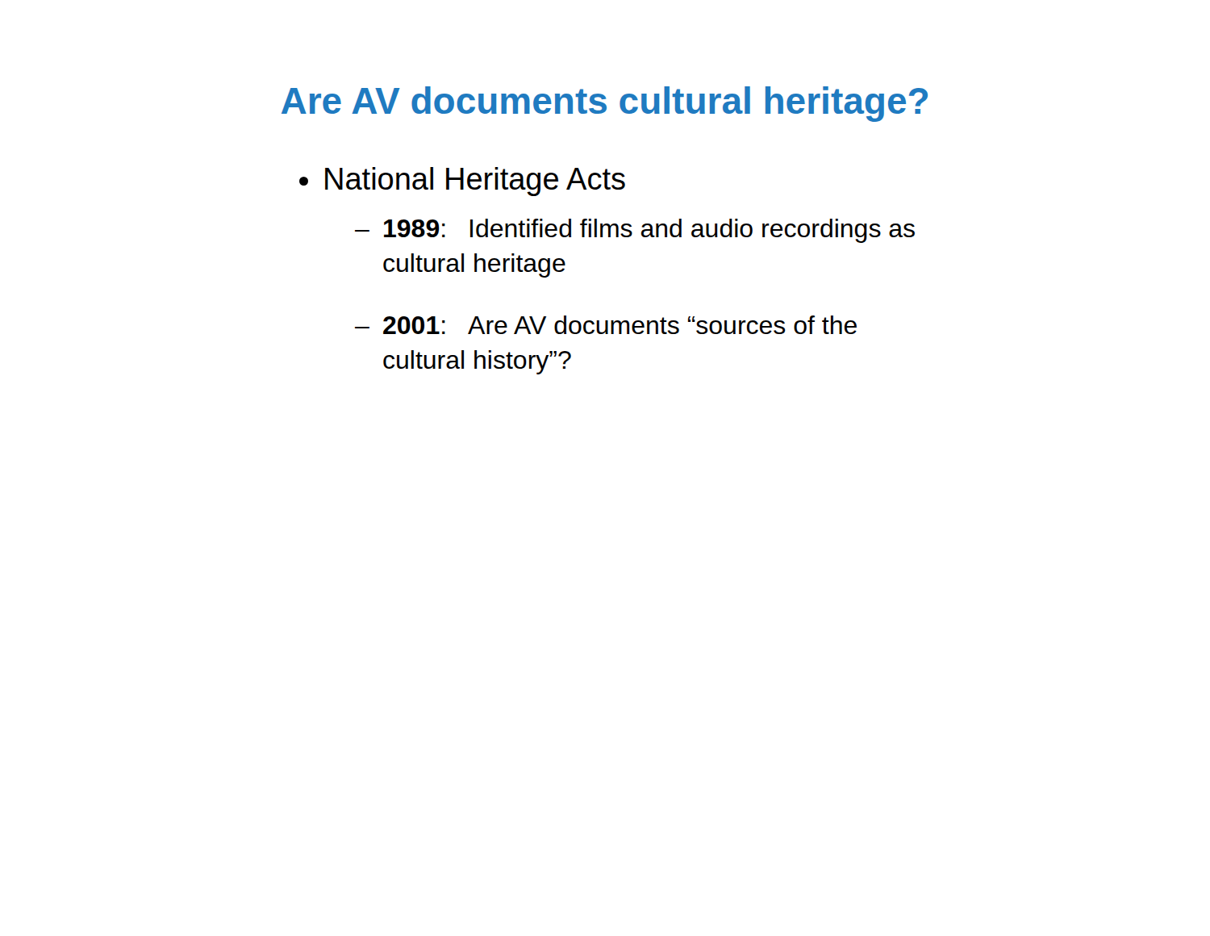Are AV documents cultural heritage?
National Heritage Acts
1989: Identified films and audio recordings as cultural heritage
2001: Are AV documents “sources of the cultural history”?